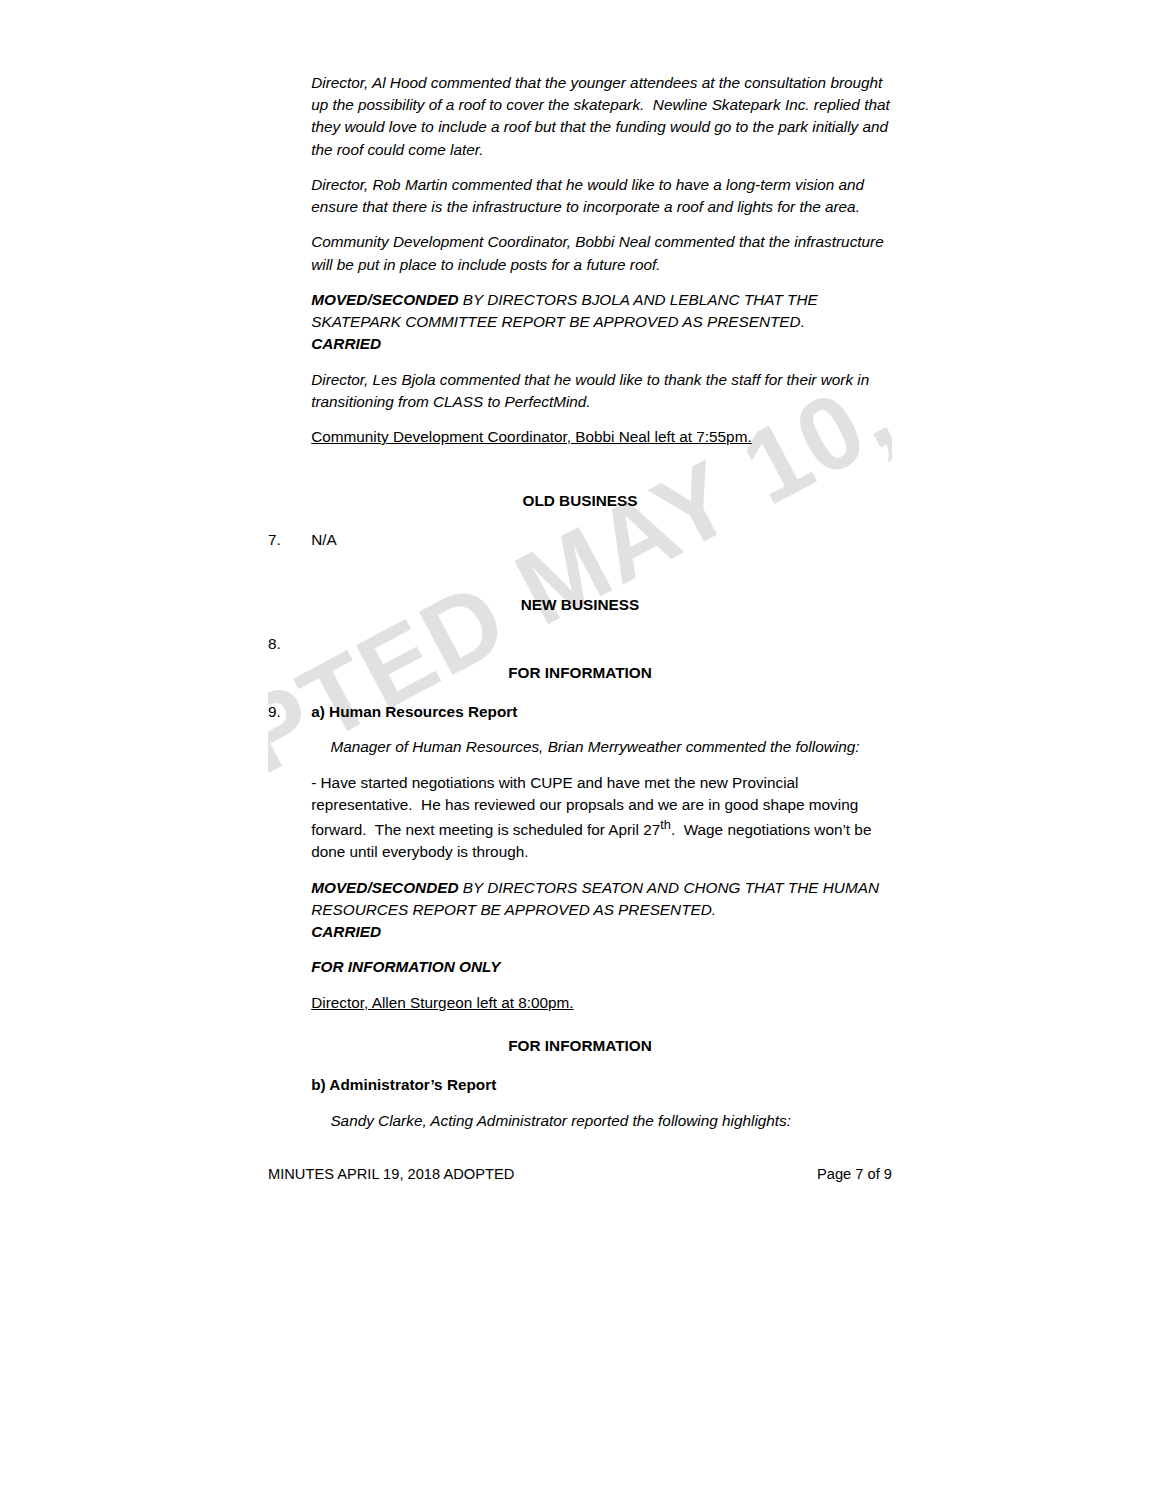ADOPTED MAY 10, 2018
Director, Al Hood commented that the younger attendees at the consultation brought up the possibility of a roof to cover the skatepark. Newline Skatepark Inc. replied that they would love to include a roof but that the funding would go to the park initially and the roof could come later.
Director, Rob Martin commented that he would like to have a long-term vision and ensure that there is the infrastructure to incorporate a roof and lights for the area.
Community Development Coordinator, Bobbi Neal commented that the infrastructure will be put in place to include posts for a future roof.
MOVED/SECONDED BY DIRECTORS BJOLA AND LEBLANC THAT THE SKATEPARK COMMITTEE REPORT BE APPROVED AS PRESENTED.
CARRIED
Director, Les Bjola commented that he would like to thank the staff for their work in transitioning from CLASS to PerfectMind.
Community Development Coordinator, Bobbi Neal left at 7:55pm.
OLD BUSINESS
7. N/A
NEW BUSINESS
8.
FOR INFORMATION
9. a) Human Resources Report
Manager of Human Resources, Brian Merryweather commented the following:
- Have started negotiations with CUPE and have met the new Provincial representative. He has reviewed our propsals and we are in good shape moving forward. The next meeting is scheduled for April 27th. Wage negotiations won’t be done until everybody is through.
MOVED/SECONDED BY DIRECTORS SEATON AND CHONG THAT THE HUMAN RESOURCES REPORT BE APPROVED AS PRESENTED.
CARRIED
FOR INFORMATION ONLY
Director, Allen Sturgeon left at 8:00pm.
FOR INFORMATION
b) Administrator’s Report
Sandy Clarke, Acting Administrator reported the following highlights:
MINUTES APRIL 19, 2018 ADOPTED Page 7 of 9